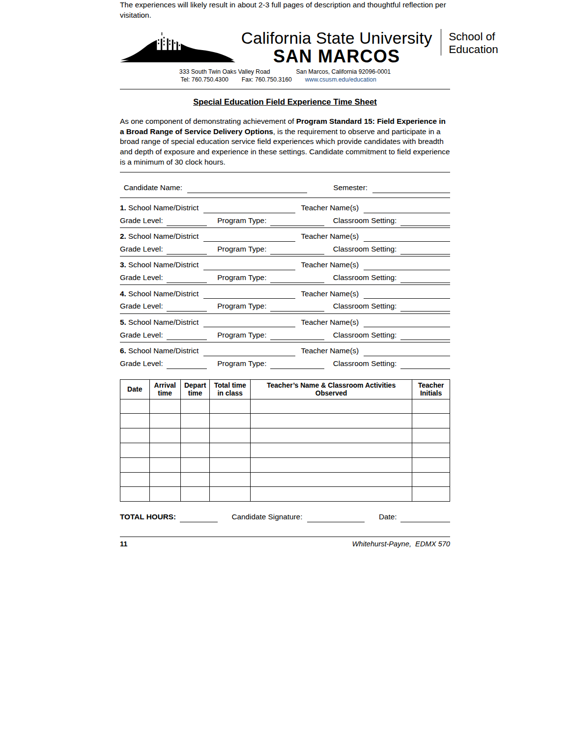The experiences will likely result in about 2-3 full pages of description and thoughtful reflection per visitation.
California State University
SAN MARCOS
School of
Education
333 South Twin Oaks Valley Road San Marcos, California 92096-0001
Tel: 760.750.4300 Fax: 760.750.3160 www.csusm.edu/education
Special Education Field Experience Time Sheet
As one component of demonstrating achievement of Program Standard 15: Field Experience in a Broad Range of Service Delivery Options, is the requirement to observe and participate in a broad range of special education service field experiences which provide candidates with breadth and depth of exposure and experience in these settings. Candidate commitment to field experience is a minimum of 30 clock hours.
Candidate Name: Semester:
1. School Name/District Teacher Name(s)
Grade Level: Program Type: Classroom Setting:
2. School Name/District Teacher Name(s)
Grade Level: Program Type: Classroom Setting:
3. School Name/District Teacher Name(s)
Grade Level: Program Type: Classroom Setting:
4. School Name/District Teacher Name(s)
Grade Level: Program Type: Classroom Setting:
5. School Name/District Teacher Name(s)
Grade Level: Program Type: Classroom Setting:
6. School Name/District Teacher Name(s)
Grade Level: Program Type: Classroom Setting:
| Date | Arrival time | Depart time | Total time in class | Teacher’s Name & Classroom Activities Observed | Teacher Initials |
| --- | --- | --- | --- | --- | --- |
TOTAL HOURS: Candidate Signature: Date:
11 Whitehurst-Payne, EDMX 570